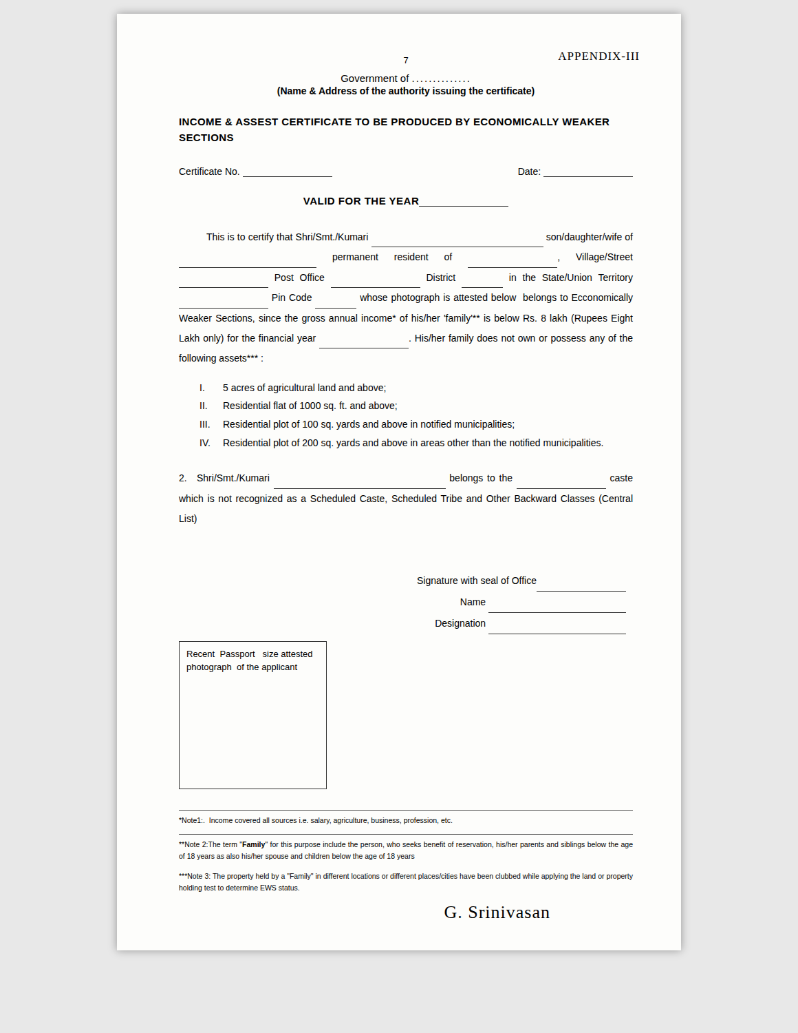7
APPENDIX-III
Government of ..............
(Name & Address of the authority issuing the certificate)
INCOME & ASSEST CERTIFICATE TO BE PRODUCED BY ECONOMICALLY WEAKER SECTIONS
Certificate No.
Date:
VALID FOR THE YEAR
This is to certify that Shri/Smt./Kumari son/daughter/wife of permanent resident of , Village/Street Post Office District in the State/Union Territory Pin Code whose photograph is attested below belongs to Ecconomically Weaker Sections, since the gross annual income* of his/her 'family'** is below Rs. 8 lakh (Rupees Eight Lakh only) for the financial year . His/her family does not own or possess any of the following assets*** :
I. 5 acres of agricultural land and above;
II. Residential flat of 1000 sq. ft. and above;
III. Residential plot of 100 sq. yards and above in notified municipalities;
IV. Residential plot of 200 sq. yards and above in areas other than the notified municipalities.
2. Shri/Smt./Kumari belongs to the caste which is not recognized as a Scheduled Caste, Scheduled Tribe and Other Backward Classes (Central List)
Signature with seal of Office
Name
Designation
Recent Passport size attested photograph of the applicant
*Note1:. Income covered all sources i.e. salary, agriculture, business, profession, etc.
**Note 2: The term "Family" for this purpose include the person, who seeks benefit of reservation, his/her parents and siblings below the age of 18 years as also his/her spouse and children below the age of 18 years
***Note 3: The property held by a "Family" in different locations or different places/cities have been clubbed while applying the land or property holding test to determine EWS status.
G. Srinivasan